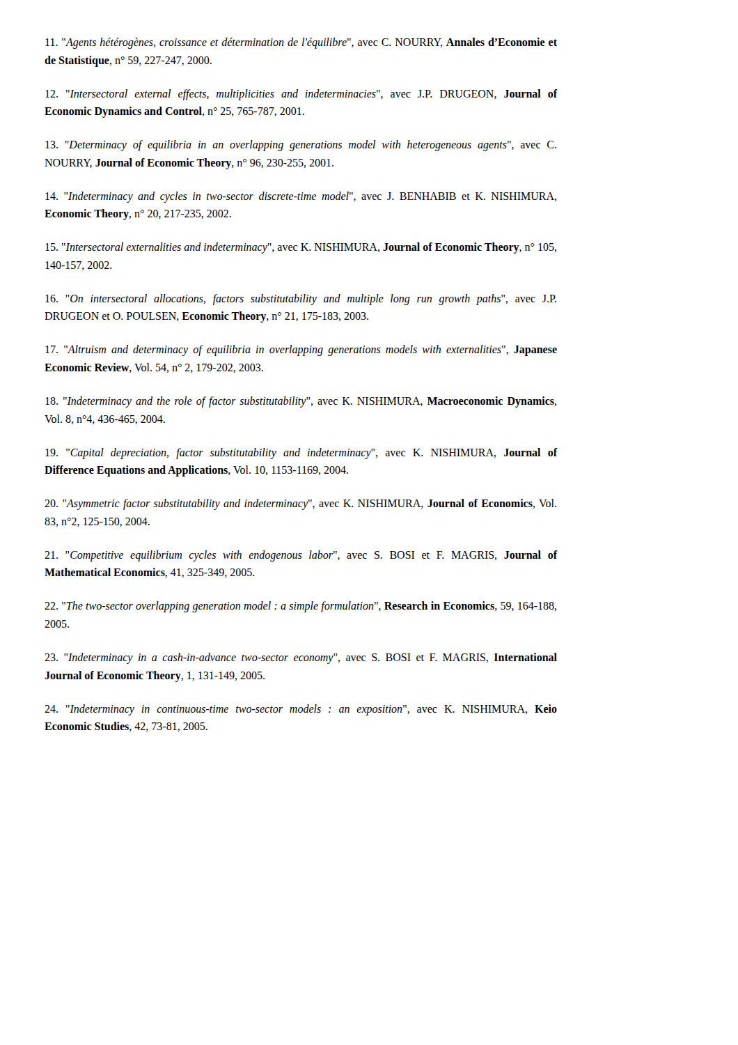11. "Agents hétérogènes, croissance et détermination de l'équilibre", avec C. NOURRY, Annales d’Economie et de Statistique, n° 59, 227-247, 2000.
12. "Intersectoral external effects, multiplicities and indeterminacies", avec J.P. DRUGEON, Journal of Economic Dynamics and Control, n° 25, 765-787, 2001.
13. "Determinacy of equilibria in an overlapping generations model with heterogeneous agents", avec C. NOURRY, Journal of Economic Theory, n° 96, 230-255, 2001.
14. "Indeterminacy and cycles in two-sector discrete-time model", avec J. BENHABIB et K. NISHIMURA, Economic Theory, n° 20, 217-235, 2002.
15. "Intersectoral externalities and indeterminacy", avec K. NISHIMURA, Journal of Economic Theory, n° 105, 140-157, 2002.
16. "On intersectoral allocations, factors substitutability and multiple long run growth paths", avec J.P. DRUGEON et O. POULSEN, Economic Theory, n° 21, 175-183, 2003.
17. "Altruism and determinacy of equilibria in overlapping generations models with externalities", Japanese Economic Review, Vol. 54, n° 2, 179-202, 2003.
18. "Indeterminacy and the role of factor substitutability", avec K. NISHIMURA, Macroeconomic Dynamics, Vol. 8, n°4, 436-465, 2004.
19. "Capital depreciation, factor substitutability and indeterminacy", avec K. NISHIMURA, Journal of Difference Equations and Applications, Vol. 10, 1153-1169, 2004.
20. "Asymmetric factor substitutability and indeterminacy", avec K. NISHIMURA, Journal of Economics, Vol. 83, n°2, 125-150, 2004.
21. "Competitive equilibrium cycles with endogenous labor", avec S. BOSI et F. MAGRIS, Journal of Mathematical Economics, 41, 325-349, 2005.
22. "The two-sector overlapping generation model : a simple formulation", Research in Economics, 59, 164-188, 2005.
23. "Indeterminacy in a cash-in-advance two-sector economy", avec S. BOSI et F. MAGRIS, International Journal of Economic Theory, 1, 131-149, 2005.
24. "Indeterminacy in continuous-time two-sector models : an exposition", avec K. NISHIMURA, Keio Economic Studies, 42, 73-81, 2005.